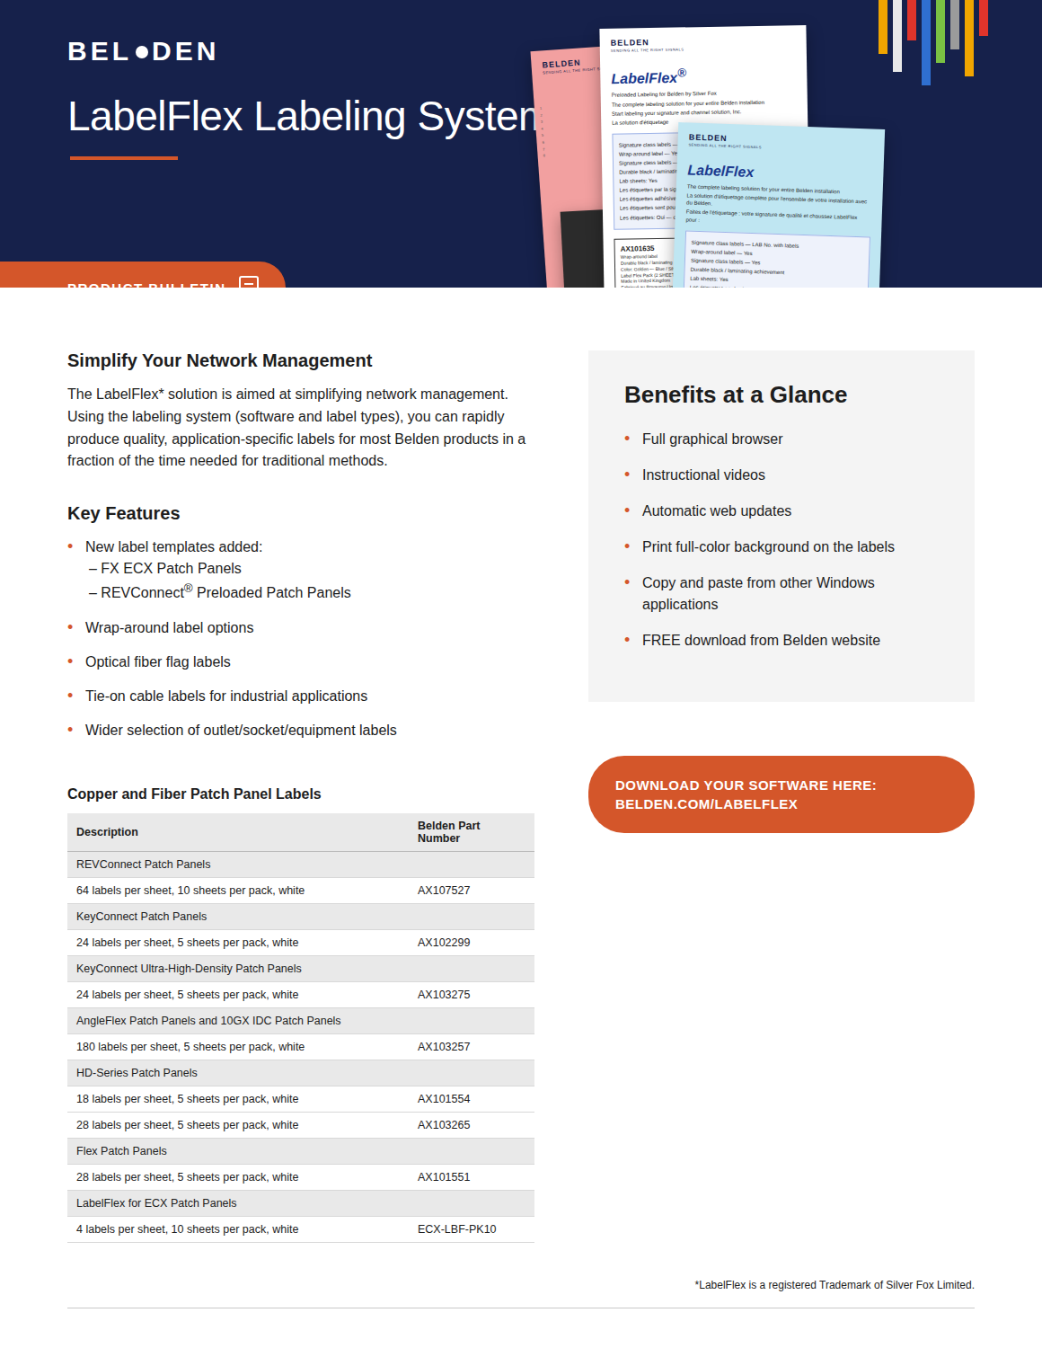BEL DEN
LabelFlex Labeling System
PRODUCT BULLETIN
BELDENSENDING ALL THE RIGHT SIGNALS
1
2
3
4
5
6
7
8
BELDENSENDING ALL THE RIGHT SIGNALS
LabelFlex®
Preloaded Labeling for Belden by Silver Fox
The complete labeling solution for your entire Belden installation
Start labeling your signature and channel solution, Inc.
La solution d'étiquetage
Signature class labels — LAB No. with labels
Wrap-around label — Yes
Signature class labels — Yes
Durable black / laminating achievement
Lab sheets: Yes
Les étiquettes par la signature LAB — avec toutes les étiquettes
Les étiquettes adhésives pour panneau de raccordement
Les étiquettes sont pour polypropylène avec colle
Les étiquettes: Oui — chez modèle des couleurs DNA
AX101635
Wrap-around label
Durable black / laminating
Color: Golden — Blue / Silver
Label Flex Pack (2 SHEETS PER PACK)
Made in United Kingdom
Fabriqué au Royaume-Uni
BELDENSENDING ALL THE RIGHT SIGNALS
LabelFlex
The complete labeling solution for your entire Belden installation
La solution d'étiquetage complète pour l'ensemble de votre installation avec du Belden.
Faites de l'étiquetage : votre signature de qualité et chaussez LabelFlex pour :
Signature class labels — LAB No. with labels
Wrap-around label — Yes
Signature class labels — Yes
Durable black / laminating achievement
Lab sheets: Yes
Les étiquettes par la signature LAB — avec toutes les étiquettes
Les étiquettes adhésives pour panneau de raccordement
Les étiquettes sont pour polypropylène avec colle
Les étiquettes: Oui — chez modèle des couleurs DNA
AX101645 Quantity = 1
Durable black / laminating
Color: Golden — Blue / Silver
Label Flex Pack (2 SHEETS PER PACK)
Made in United Kingdom
Fabriqué au Royaume-Uni
Simplify Your Network Management
The LabelFlex* solution is aimed at simplifying network management. Using the labeling system (software and label types), you can rapidly produce quality, application-specific labels for most Belden products in a fraction of the time needed for traditional methods.
Key Features
New label templates added: – FX ECX Patch Panels – REVConnect® Preloaded Patch Panels
Wrap-around label options
Optical fiber flag labels
Tie-on cable labels for industrial applications
Wider selection of outlet/socket/equipment labels
Copper and Fiber Patch Panel Labels
| Description | Belden Part Number |
| --- | --- |
| REVConnect Patch Panels |
| 64 labels per sheet, 10 sheets per pack, white | AX107527 |
| KeyConnect Patch Panels |
| 24 labels per sheet, 5 sheets per pack, white | AX102299 |
| KeyConnect Ultra-High-Density Patch Panels |
| 24 labels per sheet, 5 sheets per pack, white | AX103275 |
| AngleFlex Patch Panels and 10GX IDC Patch Panels |
| 180 labels per sheet, 5 sheets per pack, white | AX103257 |
| HD-Series Patch Panels |
| 18 labels per sheet, 5 sheets per pack, white | AX101554 |
| 28 labels per sheet, 5 sheets per pack, white | AX103265 |
| Flex Patch Panels |
| 28 labels per sheet, 5 sheets per pack, white | AX101551 |
| LabelFlex for ECX Patch Panels |
| 4 labels per sheet, 10 sheets per pack, white | ECX-LBF-PK10 |
Benefits at a Glance
Full graphical browser
Instructional videos
Automatic web updates
Print full-color background on the labels
Copy and paste from other Windows applications
FREE download from Belden website
DOWNLOAD YOUR SOFTWARE HERE:
BELDEN.COM/LABELFLEX
*LabelFlex is a registered Trademark of Silver Fox Limited.